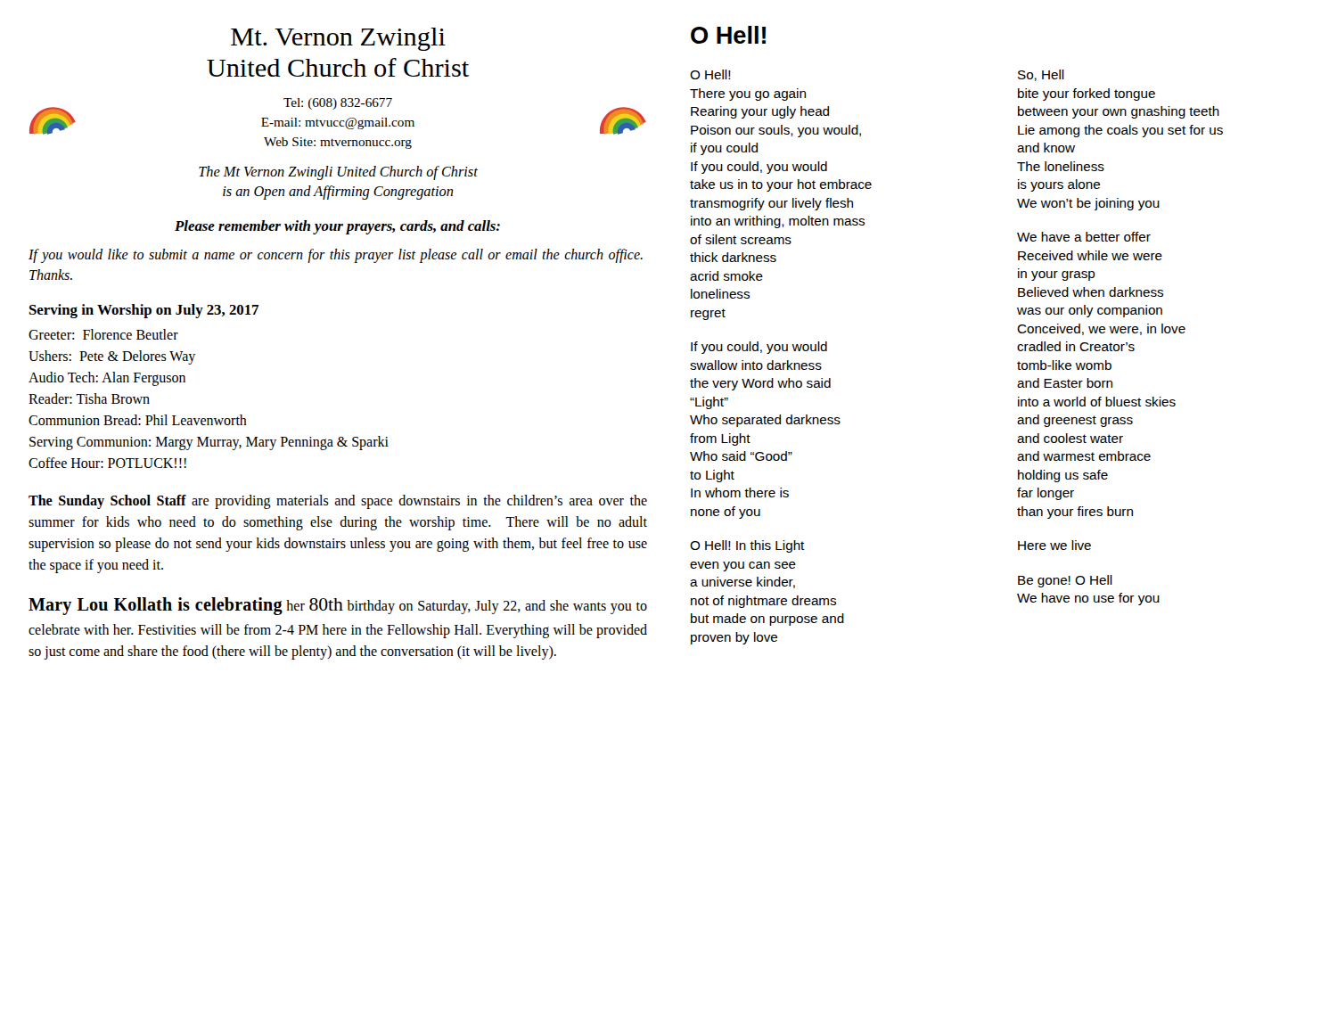Mt. Vernon Zwingli
United Church of Christ
Tel: (608) 832-6677
E-mail: mtvucc@gmail.com
Web Site: mtvernonucc.org
The Mt Vernon Zwingli United Church of Christ
is an Open and Affirming Congregation
Please remember with your prayers, cards, and calls:
If you would like to submit a name or concern for this prayer list please call or email the church office. Thanks.
Serving in Worship on July 23, 2017
Greeter: Florence Beutler
Ushers: Pete & Delores Way
Audio Tech: Alan Ferguson
Reader: Tisha Brown
Communion Bread: Phil Leavenworth
Serving Communion: Margy Murray, Mary Penninga & Sparki
Coffee Hour: POTLUCK!!!
The Sunday School Staff are providing materials and space downstairs in the children’s area over the summer for kids who need to do something else during the worship time. There will be no adult supervision so please do not send your kids downstairs unless you are going with them, but feel free to use the space if you need it.
Mary Lou Kollath is celebrating her 80th birthday on Saturday, July 22, and she wants you to celebrate with her. Festivities will be from 2-4 PM here in the Fellowship Hall. Everything will be provided so just come and share the food (there will be plenty) and the conversation (it will be lively).
O Hell!
O Hell! There you go again Rearing your ugly head Poison our souls, you would, if you could If you could, you would take us in to your hot embrace transmogrify our lively flesh into an writhing, molten mass of silent screams thick darkness acrid smoke loneliness regret
If you could, you would swallow into darkness the very Word who said “Light” Who separated darkness from Light Who said “Good” to Light In whom there is none of you
O Hell! In this Light even you can see a universe kinder, not of nightmare dreams but made on purpose and proven by love
So, Hell bite your forked tongue between your own gnashing teeth Lie among the coals you set for us and know The loneliness is yours alone We won’t be joining you
We have a better offer Received while we were in your grasp Believed when darkness was our only companion Conceived, we were, in love cradled in Creator’s tomb-like womb and Easter born into a world of bluest skies and greenest grass and coolest water and warmest embrace holding us safe far longer than your fires burn
Here we live
Be gone! O Hell We have no use for you